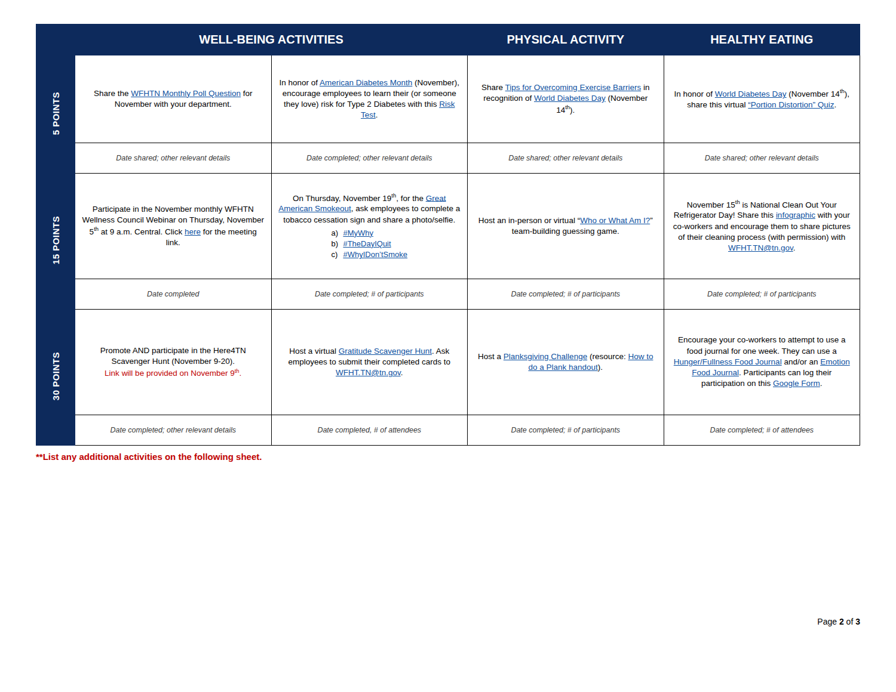| | WELL-BEING ACTIVITIES | PHYSICAL ACTIVITY | HEALTHY EATING |
| --- | --- | --- | --- |
| 5 POINTS | Share the WFHTN Monthly Poll Question for November with your department. | In honor of American Diabetes Month (November), encourage employees to learn their (or someone they love) risk for Type 2 Diabetes with this Risk Test . | Share Tips for Overcoming Exercise Barriers in recognition of World Diabetes Day (November 14 th ). | In honor of World Diabetes Day (November 14 th ), share this virtual “Portion Distortion” Quiz . |
| Date shared; other relevant details | Date completed; other relevant details | Date shared; other relevant details | Date shared; other relevant details |
| 15 POINTS | Participate in the November monthly WFHTN Wellness Council Webinar on Thursday, November 5 th at 9 a.m. Central. Click here for the meeting link. | On Thursday, November 19 th , for the Great American Smokeout , ask employees to complete a tobacco cessation sign and share a photo/selfie. a) #MyWhy b) #TheDayIQuit c) #WhyIDon’tSmoke | Host an in-person or virtual “ Who or What Am I? ” team-building guessing game. | November 15 th is National Clean Out Your Refrigerator Day! Share this infographic with your co-workers and encourage them to share pictures of their cleaning process (with permission) with WFHT.TN@tn.gov . |
| Date completed | Date completed; # of participants | Date completed; # of participants | Date completed; # of participants |
| 30 POINTS | Promote AND participate in the Here4TN Scavenger Hunt (November 9-20). Link will be provided on November 9 th . | Host a virtual Gratitude Scavenger Hunt . Ask employees to submit their completed cards to WFHT.TN@tn.gov . | Host a Planksgiving Challenge (resource: How to do a Plank handout ). | Encourage your co-workers to attempt to use a food journal for one week. They can use a Hunger/Fullness Food Journal and/or an Emotion Food Journal . Participants can log their participation on this Google Form . |
| Date completed; other relevant details | Date completed, # of attendees | Date completed; # of participants | Date completed; # of attendees |
**List any additional activities on the following sheet.
Page 2 of 3